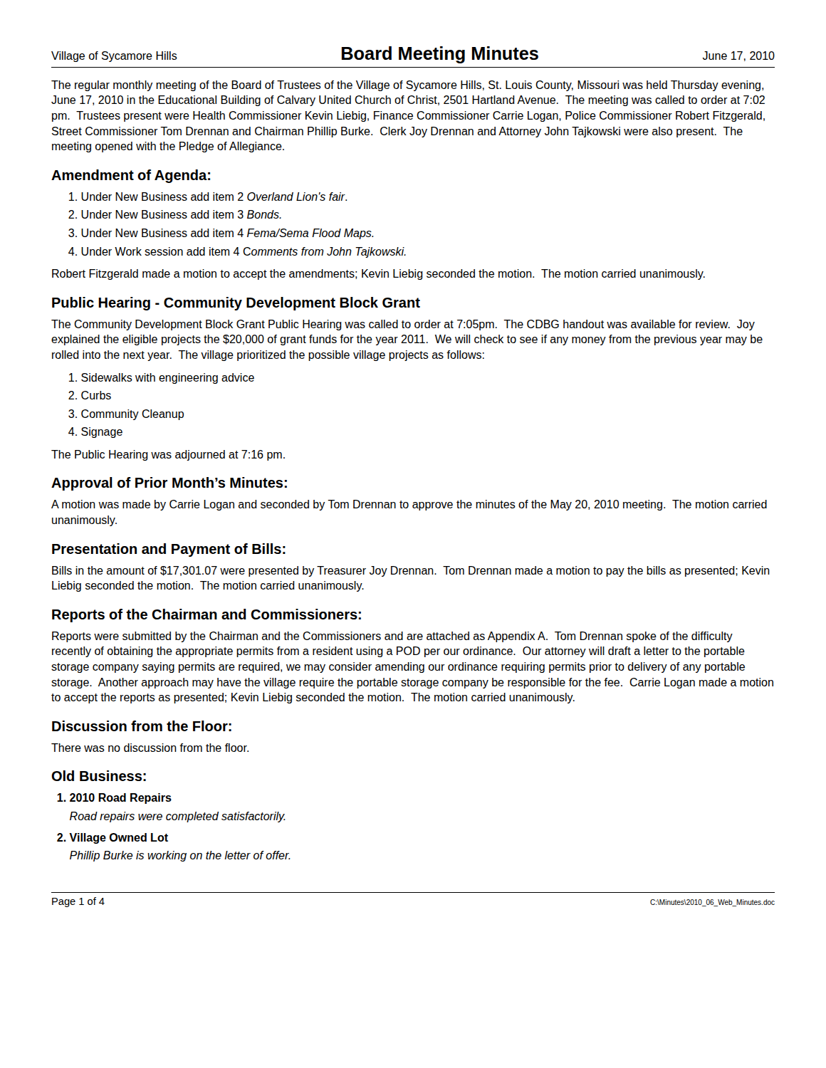Village of Sycamore Hills
Board Meeting Minutes
June 17, 2010
The regular monthly meeting of the Board of Trustees of the Village of Sycamore Hills, St. Louis County, Missouri was held Thursday evening, June 17, 2010 in the Educational Building of Calvary United Church of Christ, 2501 Hartland Avenue. The meeting was called to order at 7:02 pm. Trustees present were Health Commissioner Kevin Liebig, Finance Commissioner Carrie Logan, Police Commissioner Robert Fitzgerald, Street Commissioner Tom Drennan and Chairman Phillip Burke. Clerk Joy Drennan and Attorney John Tajkowski were also present. The meeting opened with the Pledge of Allegiance.
Amendment of Agenda:
Under New Business add item 2 Overland Lion's fair.
Under New Business add item 3 Bonds.
Under New Business add item 4 Fema/Sema Flood Maps.
Under Work session add item 4 Comments from John Tajkowski.
Robert Fitzgerald made a motion to accept the amendments; Kevin Liebig seconded the motion. The motion carried unanimously.
Public Hearing - Community Development Block Grant
The Community Development Block Grant Public Hearing was called to order at 7:05pm. The CDBG handout was available for review. Joy explained the eligible projects the $20,000 of grant funds for the year 2011. We will check to see if any money from the previous year may be rolled into the next year. The village prioritized the possible village projects as follows:
Sidewalks with engineering advice
Curbs
Community Cleanup
Signage
The Public Hearing was adjourned at 7:16 pm.
Approval of Prior Month’s Minutes:
A motion was made by Carrie Logan and seconded by Tom Drennan to approve the minutes of the May 20, 2010 meeting. The motion carried unanimously.
Presentation and Payment of Bills:
Bills in the amount of $17,301.07 were presented by Treasurer Joy Drennan. Tom Drennan made a motion to pay the bills as presented; Kevin Liebig seconded the motion. The motion carried unanimously.
Reports of the Chairman and Commissioners:
Reports were submitted by the Chairman and the Commissioners and are attached as Appendix A. Tom Drennan spoke of the difficulty recently of obtaining the appropriate permits from a resident using a POD per our ordinance. Our attorney will draft a letter to the portable storage company saying permits are required, we may consider amending our ordinance requiring permits prior to delivery of any portable storage. Another approach may have the village require the portable storage company be responsible for the fee. Carrie Logan made a motion to accept the reports as presented; Kevin Liebig seconded the motion. The motion carried unanimously.
Discussion from the Floor:
There was no discussion from the floor.
Old Business:
2010 Road Repairs
Road repairs were completed satisfactorily.
Village Owned Lot
Phillip Burke is working on the letter of offer.
Page 1 of 4
C:\Minutes\2010_06_Web_Minutes.doc